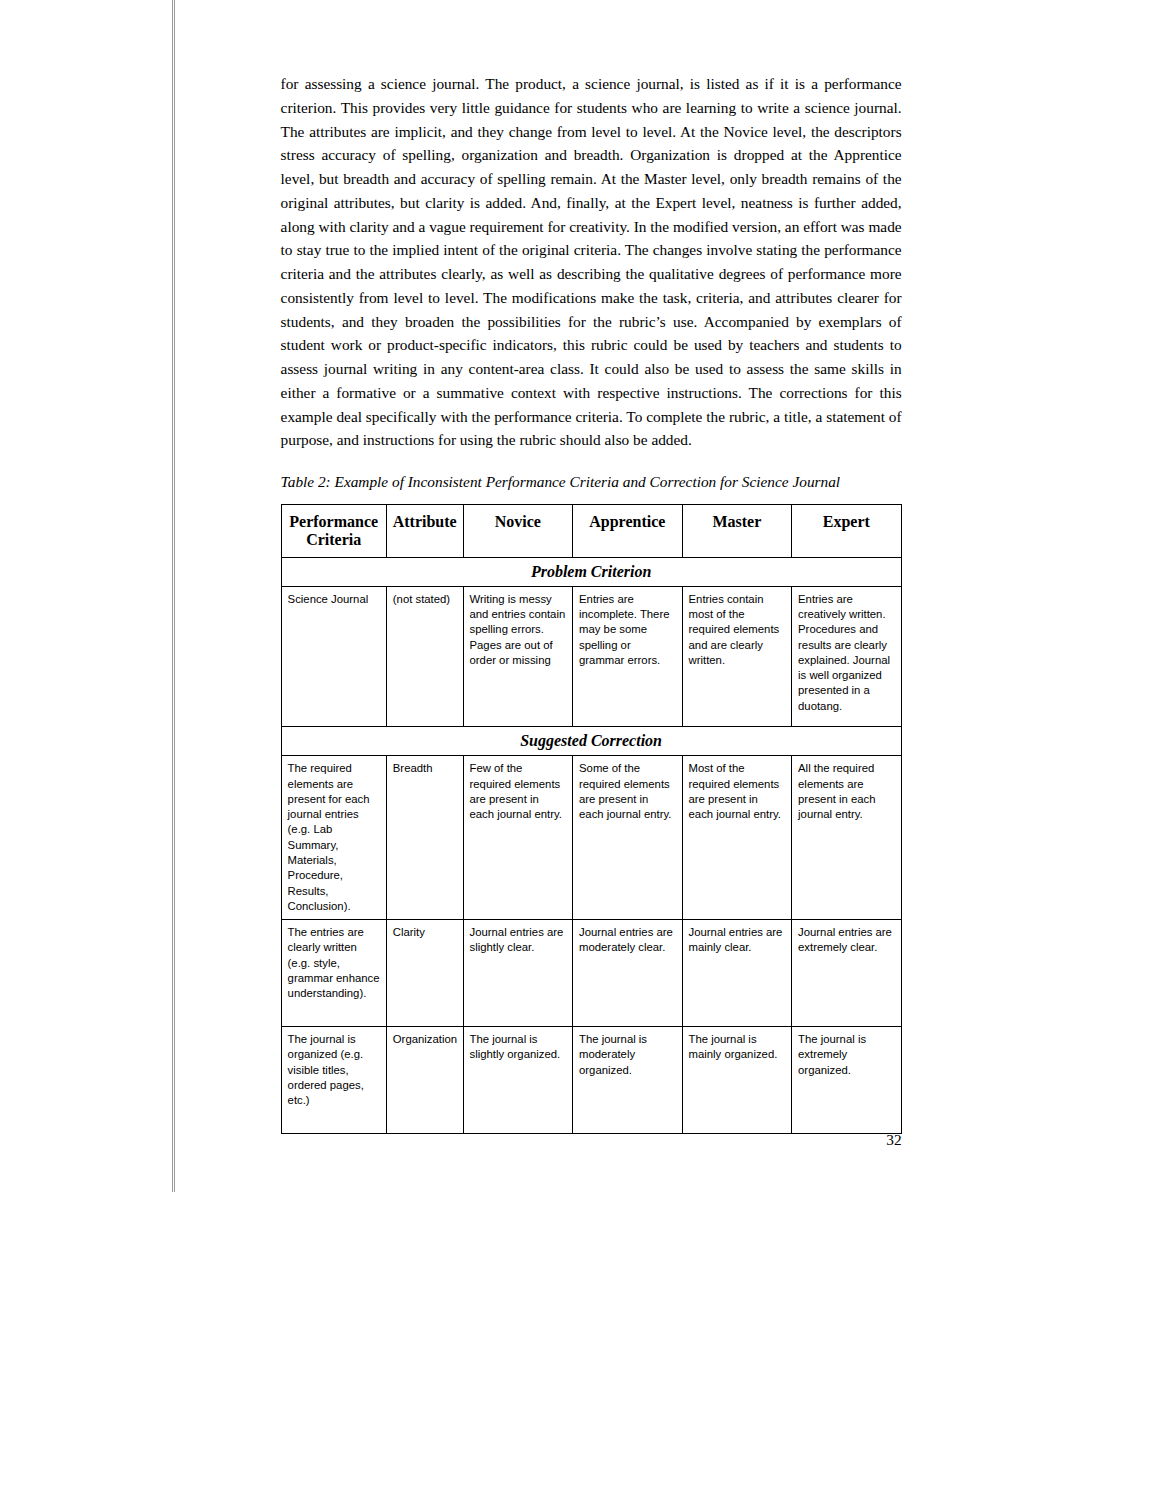for assessing a science journal. The product, a science journal, is listed as if it is a performance criterion. This provides very little guidance for students who are learning to write a science journal. The attributes are implicit, and they change from level to level. At the Novice level, the descriptors stress accuracy of spelling, organization and breadth. Organization is dropped at the Apprentice level, but breadth and accuracy of spelling remain. At the Master level, only breadth remains of the original attributes, but clarity is added. And, finally, at the Expert level, neatness is further added, along with clarity and a vague requirement for creativity. In the modified version, an effort was made to stay true to the implied intent of the original criteria. The changes involve stating the performance criteria and the attributes clearly, as well as describing the qualitative degrees of performance more consistently from level to level. The modifications make the task, criteria, and attributes clearer for students, and they broaden the possibilities for the rubric’s use. Accompanied by exemplars of student work or product-specific indicators, this rubric could be used by teachers and students to assess journal writing in any content-area class. It could also be used to assess the same skills in either a formative or a summative context with respective instructions. The corrections for this example deal specifically with the performance criteria. To complete the rubric, a title, a statement of purpose, and instructions for using the rubric should also be added.
Table 2: Example of Inconsistent Performance Criteria and Correction for Science Journal
| Performance Criteria | Attribute | Novice | Apprentice | Master | Expert |
| --- | --- | --- | --- | --- | --- |
| Problem Criterion |
| Science Journal | (not stated) | Writing is messy and entries contain spelling errors. Pages are out of order or missing | Entries are incomplete. There may be some spelling or grammar errors. | Entries contain most of the required elements and are clearly written. | Entries are creatively written. Procedures and results are clearly explained. Journal is well organized presented in a duotang. |
| Suggested Correction |
| The required elements are present for each journal entries (e.g. Lab Summary, Materials, Procedure, Results, Conclusion). | Breadth | Few of the required elements are present in each journal entry. | Some of the required elements are present in each journal entry. | Most of the required elements are present in each journal entry. | All the required elements are present in each journal entry. |
| The entries are clearly written (e.g. style, grammar enhance understanding). | Clarity | Journal entries are slightly clear. | Journal entries are moderately clear. | Journal entries are mainly clear. | Journal entries are extremely clear. |
| The journal is organized (e.g. visible titles, ordered pages, etc.) | Organization | The journal is slightly organized. | The journal is moderately organized. | The journal is mainly organized. | The journal is extremely organized. |
32